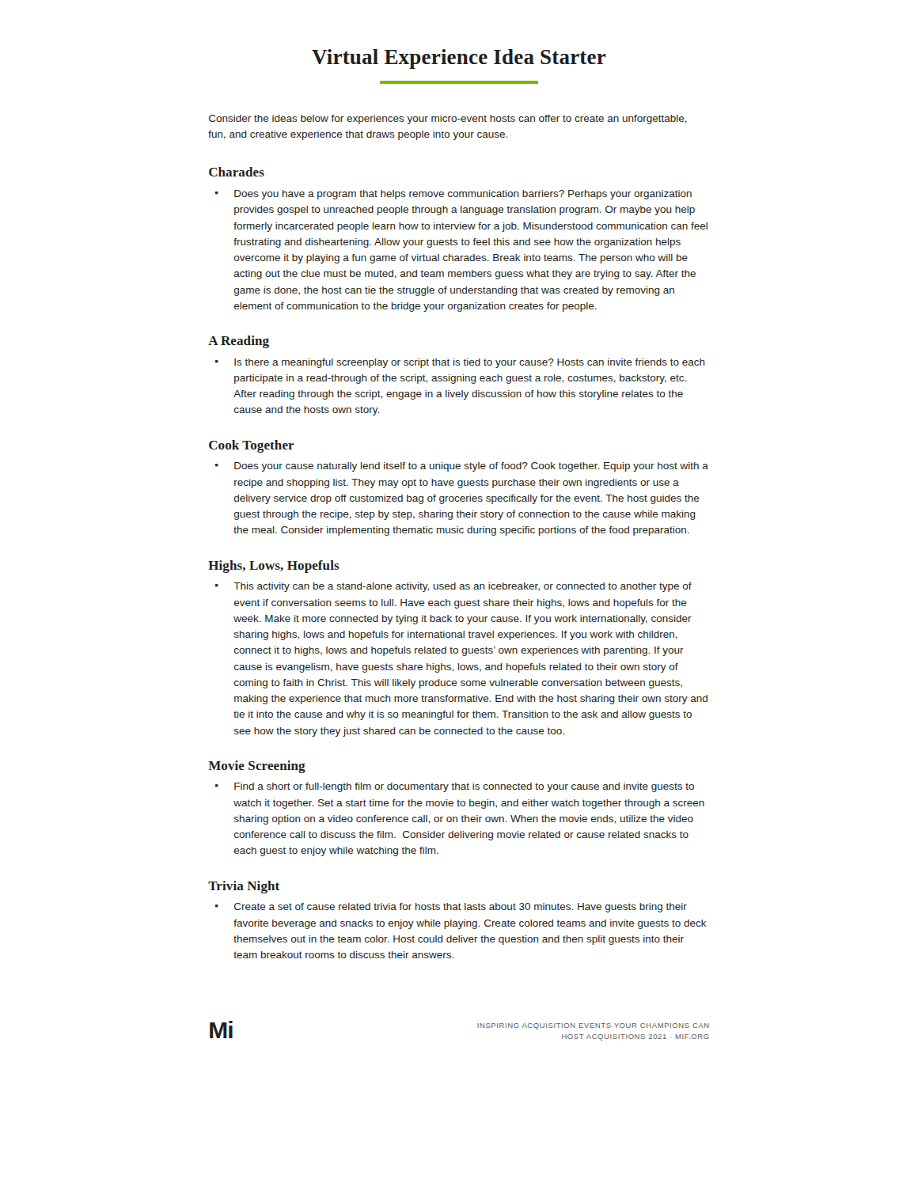Virtual Experience Idea Starter
Consider the ideas below for experiences your micro-event hosts can offer to create an unforgettable, fun, and creative experience that draws people into your cause.
Charades
Does you have a program that helps remove communication barriers? Perhaps your organization provides gospel to unreached people through a language translation program. Or maybe you help formerly incarcerated people learn how to interview for a job. Misunderstood communication can feel frustrating and disheartening. Allow your guests to feel this and see how the organization helps overcome it by playing a fun game of virtual charades. Break into teams. The person who will be acting out the clue must be muted, and team members guess what they are trying to say. After the game is done, the host can tie the struggle of understanding that was created by removing an element of communication to the bridge your organization creates for people.
A Reading
Is there a meaningful screenplay or script that is tied to your cause? Hosts can invite friends to each participate in a read-through of the script, assigning each guest a role, costumes, backstory, etc. After reading through the script, engage in a lively discussion of how this storyline relates to the cause and the hosts own story.
Cook Together
Does your cause naturally lend itself to a unique style of food? Cook together. Equip your host with a recipe and shopping list. They may opt to have guests purchase their own ingredients or use a delivery service drop off customized bag of groceries specifically for the event. The host guides the guest through the recipe, step by step, sharing their story of connection to the cause while making the meal. Consider implementing thematic music during specific portions of the food preparation.
Highs, Lows, Hopefuls
This activity can be a stand-alone activity, used as an icebreaker, or connected to another type of event if conversation seems to lull. Have each guest share their highs, lows and hopefuls for the week. Make it more connected by tying it back to your cause. If you work internationally, consider sharing highs, lows and hopefuls for international travel experiences. If you work with children, connect it to highs, lows and hopefuls related to guests’ own experiences with parenting. If your cause is evangelism, have guests share highs, lows, and hopefuls related to their own story of coming to faith in Christ. This will likely produce some vulnerable conversation between guests, making the experience that much more transformative. End with the host sharing their own story and tie it into the cause and why it is so meaningful for them. Transition to the ask and allow guests to see how the story they just shared can be connected to the cause too.
Movie Screening
Find a short or full-length film or documentary that is connected to your cause and invite guests to watch it together. Set a start time for the movie to begin, and either watch together through a screen sharing option on a video conference call, or on their own. When the movie ends, utilize the video conference call to discuss the film. Consider delivering movie related or cause related snacks to each guest to enjoy while watching the film.
Trivia Night
Create a set of cause related trivia for hosts that lasts about 30 minutes. Have guests bring their favorite beverage and snacks to enjoy while playing. Create colored teams and invite guests to deck themselves out in the team color. Host could deliver the question and then split guests into their team breakout rooms to discuss their answers.
Mi
Inspiring Acquisition Events Your Champions Can
Host Acquisitions 2021 · mif.org